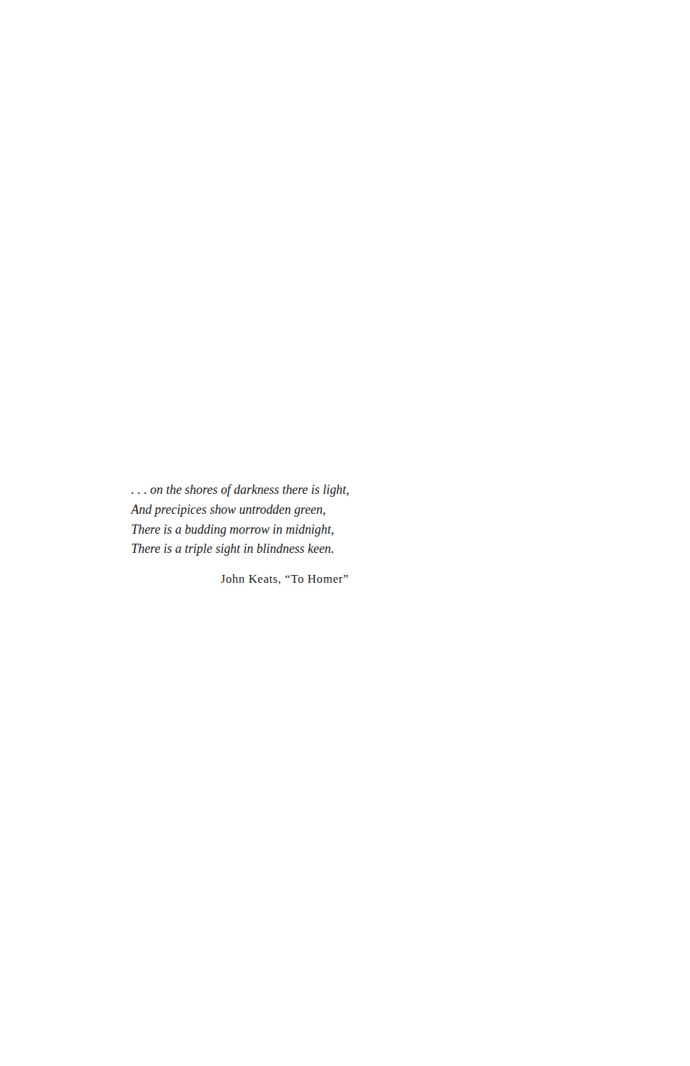. . . on the shores of darkness there is light,
And precipices show untrodden green,
There is a budding morrow in midnight,
There is a triple sight in blindness keen.
John Keats, “To Homer”